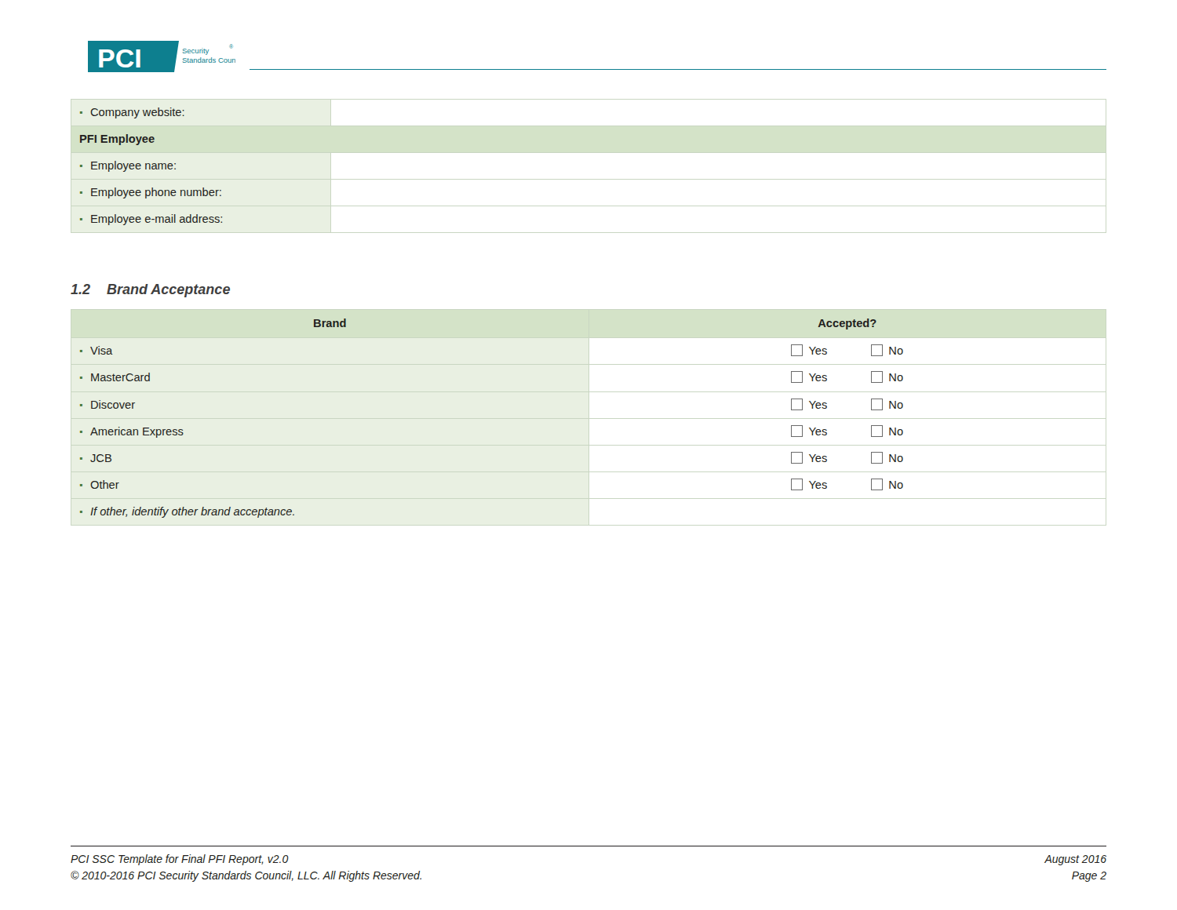PCI Security Standards Council ®
| ▪ Company website: | |
| PFI Employee |
| ▪ Employee name: | |
| ▪ Employee phone number: | |
| ▪ Employee e-mail address: | |
1.2 Brand Acceptance
| Brand | Accepted? |
| --- | --- |
| ▪ Visa | Yes No |
| ▪ MasterCard | Yes No |
| ▪ Discover | Yes No |
| ▪ American Express | Yes No |
| ▪ JCB | Yes No |
| ▪ Other | Yes No |
| ▪ If other, identify other brand acceptance. | |
PCI SSC Template for Final PFI Report, v2.0
© 2010-2016 PCI Security Standards Council, LLC. All Rights Reserved.
August 2016
Page 2